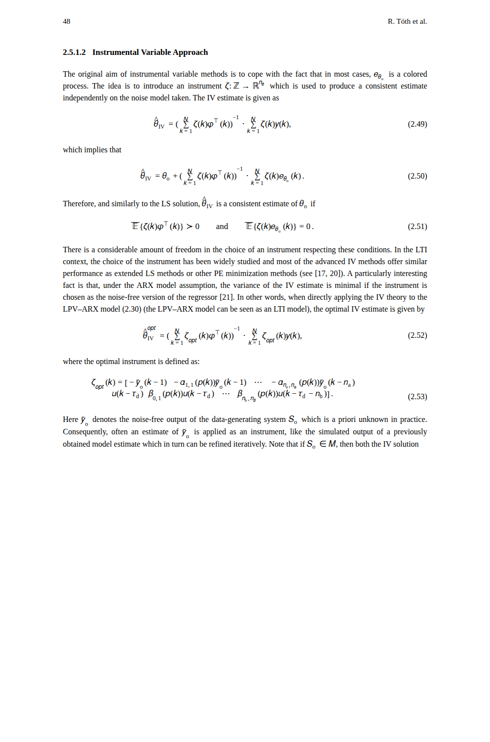48 R. Tóth et al.
2.5.1.2 Instrumental Variable Approach
The original aim of instrumental variable methods is to cope with the fact that in most cases, eθo is a colored process. The idea is to introduce an instrument ζ:ℤ→ℝnθ which is used to produce a consistent estimate independently on the noise model taken. The IV estimate is given as
θ^IV = ( ∑k=1N ζ(k) φ⊤(k) ) −1 ⋅ ∑k=1N ζ(k) y(k) , (2.49)
which implies that
θ^IV = θo + ( ∑k=1N ζ(k) φ⊤(k) ) −1 ⋅ ∑k=1N ζ(k) eθo (k) . (2.50)
Therefore, and similarly to the LS solution, θ^IV is a consistent estimate of θo if
𝔼― { ζ(k) φ⊤(k) } ≻0 and 𝔼― { ζ(k) eθo (k) } =0. (2.51)
There is a considerable amount of freedom in the choice of an instrument respecting these conditions. In the LTI context, the choice of the instrument has been widely studied and most of the advanced IV methods offer similar performance as extended LS methods or other PE minimization methods (see [17, 20]). A particularly interesting fact is that, under the ARX model assumption, the variance of the IV estimate is minimal if the instrument is chosen as the noise-free version of the regressor [21]. In other words, when directly applying the IV theory to the LPV–ARX model (2.30) (the LPV–ARX model can be seen as an LTI model), the optimal IV estimate is given by
θ^IVopt = ( ∑k=1N ζopt(k) φ⊤(k) ) −1 ⋅ ∑k=1N ζopt(k) y(k) , (2.52)
where the optimal instrument is defined as:
ζopt(k) = [ −y˘o(k−1) −α1,1(p(k)) y˘o(k−1) ⋯ −αna,nα(p(k)) y˘o(k−na)
u(k−τd) β0,1(p(k)) u(k−τd) ⋯ βnb,nβ(p(k)) u(k−τd−nb) ] . (2.53)
Here y˘o denotes the noise-free output of the data-generating system So which is a priori unknown in practice. Consequently, often an estimate of y˘o is applied as an instrument, like the simulated output of a previously obtained model estimate which in turn can be refined iteratively. Note that if So∈M, then both the IV solution